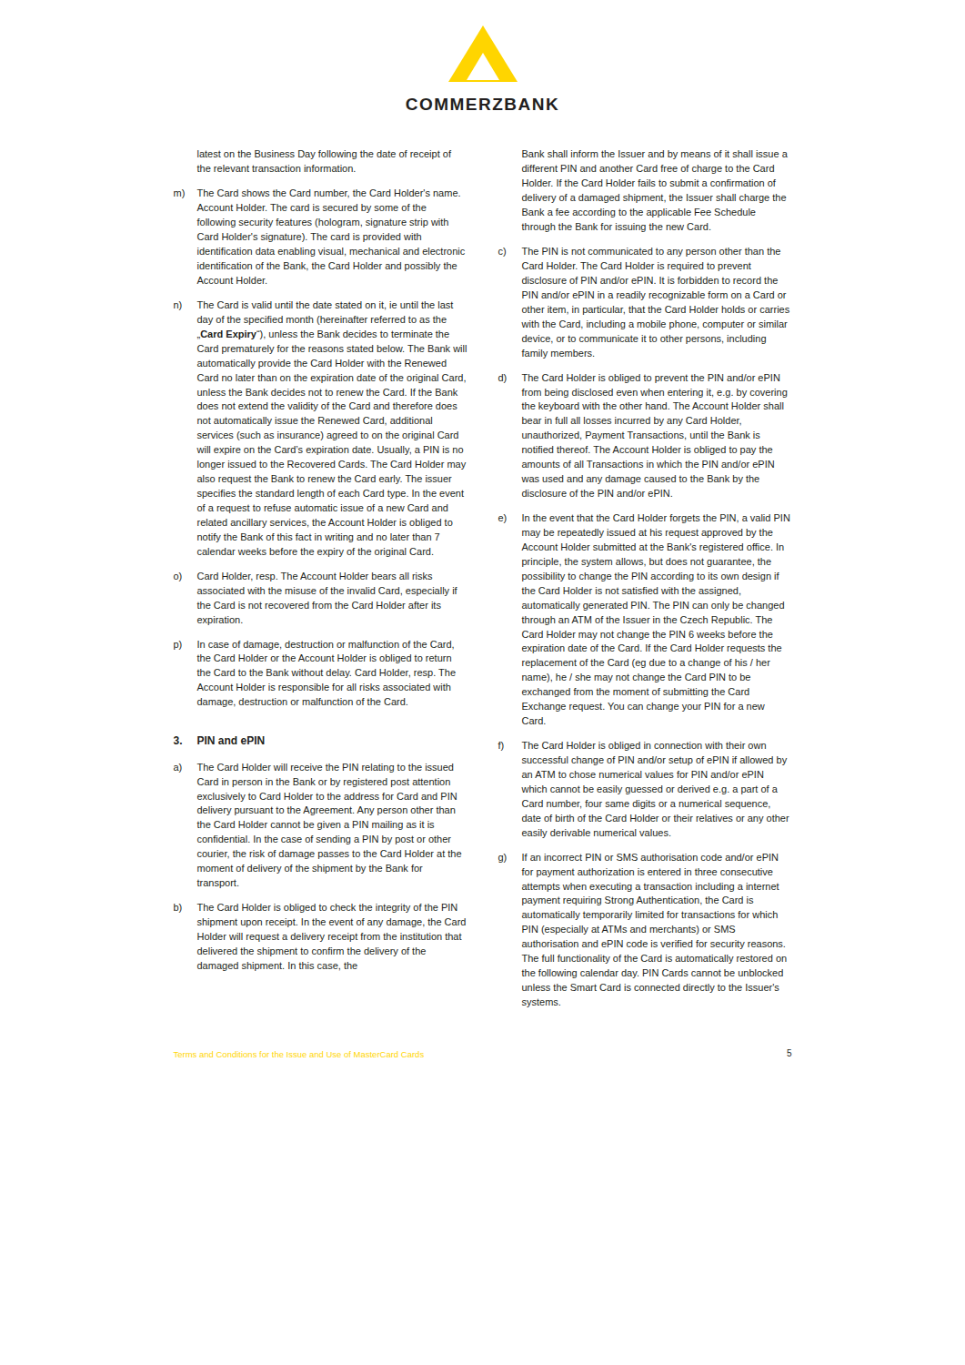COMMERZBANK
latest on the Business Day following the date of receipt of the relevant transaction information.
m) The Card shows the Card number, the Card Holder's name. Account Holder. The card is secured by some of the following security features (hologram, signature strip with Card Holder's signature). The card is provided with identification data enabling visual, mechanical and electronic identification of the Bank, the Card Holder and possibly the Account Holder.
n) The Card is valid until the date stated on it, ie until the last day of the specified month (hereinafter referred to as the „Card Expiry“), unless the Bank decides to terminate the Card prematurely for the reasons stated below. The Bank will automatically provide the Card Holder with the Renewed Card no later than on the expiration date of the original Card, unless the Bank decides not to renew the Card. If the Bank does not extend the validity of the Card and therefore does not automatically issue the Renewed Card, additional services (such as insurance) agreed to on the original Card will expire on the Card’s expiration date. Usually, a PIN is no longer issued to the Recovered Cards. The Card Holder may also request the Bank to renew the Card early. The issuer specifies the standard length of each Card type. In the event of a request to refuse automatic issue of a new Card and related ancillary services, the Account Holder is obliged to notify the Bank of this fact in writing and no later than 7 calendar weeks before the expiry of the original Card.
o) Card Holder, resp. The Account Holder bears all risks associated with the misuse of the invalid Card, especially if the Card is not recovered from the Card Holder after its expiration.
p) In case of damage, destruction or malfunction of the Card, the Card Holder or the Account Holder is obliged to return the Card to the Bank without delay. Card Holder, resp. The Account Holder is responsible for all risks associated with damage, destruction or malfunction of the Card.
3. PIN and ePIN
a) The Card Holder will receive the PIN relating to the issued Card in person in the Bank or by registered post attention exclusively to Card Holder to the address for Card and PIN delivery pursuant to the Agreement. Any person other than the Card Holder cannot be given a PIN mailing as it is confidential. In the case of sending a PIN by post or other courier, the risk of damage passes to the Card Holder at the moment of delivery of the shipment by the Bank for transport.
b) The Card Holder is obliged to check the integrity of the PIN shipment upon receipt. In the event of any damage, the Card Holder will request a delivery receipt from the institution that delivered the shipment to confirm the delivery of the damaged shipment. In this case, the
Bank shall inform the Issuer and by means of it shall issue a different PIN and another Card free of charge to the Card Holder. If the Card Holder fails to submit a confirmation of delivery of a damaged shipment, the Issuer shall charge the Bank a fee according to the applicable Fee Schedule through the Bank for issuing the new Card.
c) The PIN is not communicated to any person other than the Card Holder. The Card Holder is required to prevent disclosure of PIN and/or ePIN. It is forbidden to record the PIN and/or ePIN in a readily recognizable form on a Card or other item, in particular, that the Card Holder holds or carries with the Card, including a mobile phone, computer or similar device, or to communicate it to other persons, including family members.
d) The Card Holder is obliged to prevent the PIN and/or ePIN from being disclosed even when entering it, e.g. by covering the keyboard with the other hand. The Account Holder shall bear in full all losses incurred by any Card Holder, unauthorized, Payment Transactions, until the Bank is notified thereof. The Account Holder is obliged to pay the amounts of all Transactions in which the PIN and/or ePIN was used and any damage caused to the Bank by the disclosure of the PIN and/or ePIN.
e) In the event that the Card Holder forgets the PIN, a valid PIN may be repeatedly issued at his request approved by the Account Holder submitted at the Bank's registered office. In principle, the system allows, but does not guarantee, the possibility to change the PIN according to its own design if the Card Holder is not satisfied with the assigned, automatically generated PIN. The PIN can only be changed through an ATM of the Issuer in the Czech Republic. The Card Holder may not change the PIN 6 weeks before the expiration date of the Card. If the Card Holder requests the replacement of the Card (eg due to a change of his / her name), he / she may not change the Card PIN to be exchanged from the moment of submitting the Card Exchange request. You can change your PIN for a new Card.
f) The Card Holder is obliged in connection with their own successful change of PIN and/or setup of ePIN if allowed by an ATM to chose numerical values for PIN and/or ePIN which cannot be easily guessed or derived e.g. a part of a Card number, four same digits or a numerical sequence, date of birth of the Card Holder or their relatives or any other easily derivable numerical values.
g) If an incorrect PIN or SMS authorisation code and/or ePIN for payment authorization is entered in three consecutive attempts when executing a transaction including a internet payment requiring Strong Authentication, the Card is automatically temporarily limited for transactions for which PIN (especially at ATMs and merchants) or SMS authorisation and ePIN code is verified for security reasons. The full functionality of the Card is automatically restored on the following calendar day. PIN Cards cannot be unblocked unless the Smart Card is connected directly to the Issuer's systems.
Terms and Conditions for the Issue and Use of MasterCard Cards
5